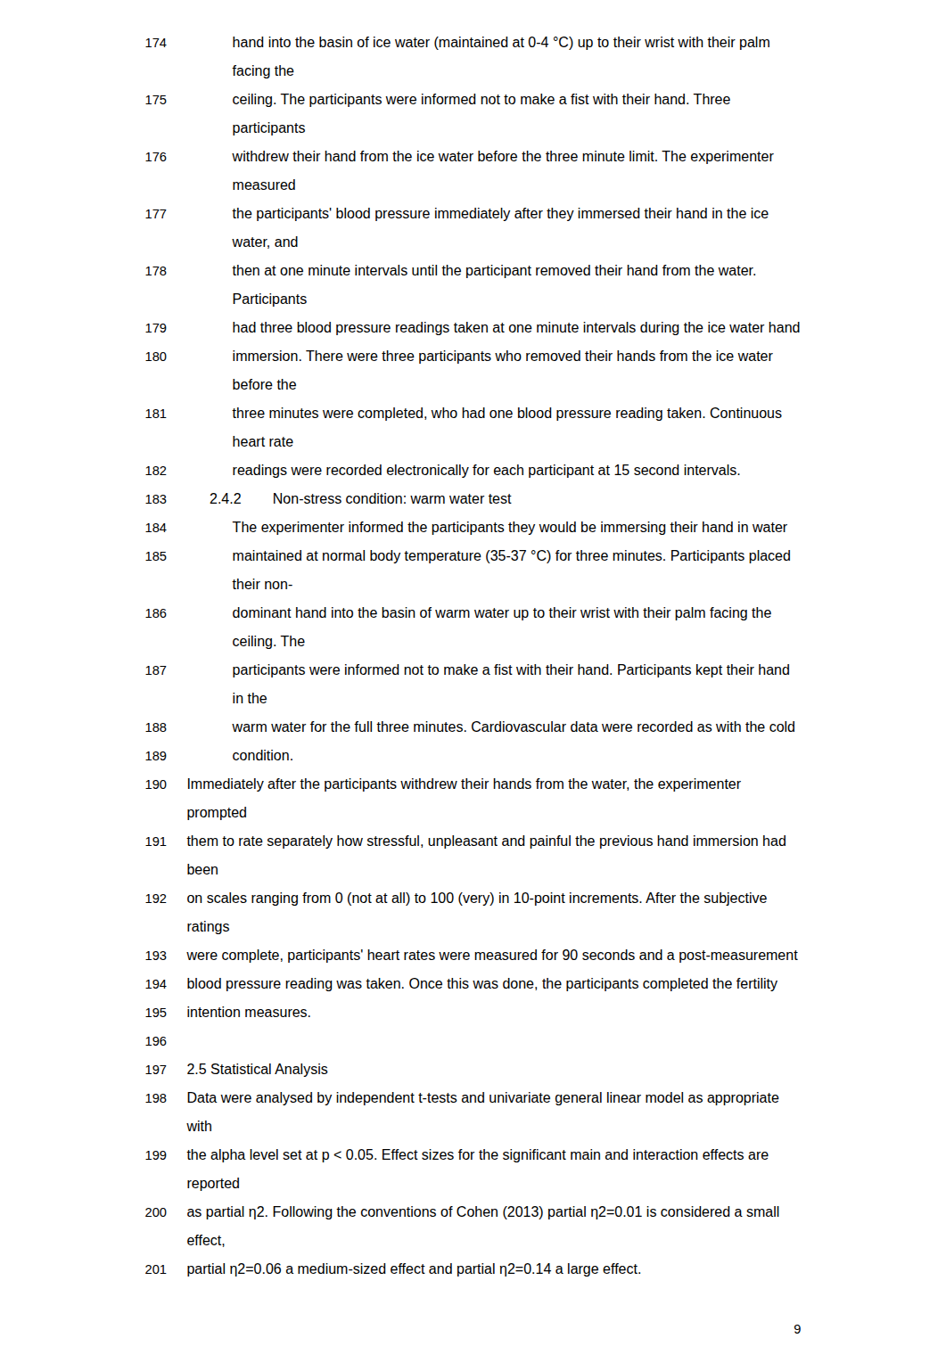174 hand into the basin of ice water (maintained at 0-4 °C) up to their wrist with their palm facing the
175 ceiling. The participants were informed not to make a fist with their hand. Three participants
176 withdrew their hand from the ice water before the three minute limit. The experimenter measured
177 the participants' blood pressure immediately after they immersed their hand in the ice water, and
178 then at one minute intervals until the participant removed their hand from the water. Participants
179 had three blood pressure readings taken at one minute intervals during the ice water hand
180 immersion. There were three participants who removed their hands from the ice water before the
181 three minutes were completed, who had one blood pressure reading taken. Continuous heart rate
182 readings were recorded electronically for each participant at 15 second intervals.
1832.4.2 Non-stress condition: warm water test
184 The experimenter informed the participants they would be immersing their hand in water
185 maintained at normal body temperature (35-37 °C) for three minutes. Participants placed their non-
186 dominant hand into the basin of warm water up to their wrist with their palm facing the ceiling. The
187 participants were informed not to make a fist with their hand. Participants kept their hand in the
188 warm water for the full three minutes. Cardiovascular data were recorded as with the cold
189 condition.
190 Immediately after the participants withdrew their hands from the water, the experimenter prompted
191 them to rate separately how stressful, unpleasant and painful the previous hand immersion had been
192 on scales ranging from 0 (not at all) to 100 (very) in 10-point increments. After the subjective ratings
193 were complete, participants' heart rates were measured for 90 seconds and a post-measurement
194 blood pressure reading was taken. Once this was done, the participants completed the fertility
195 intention measures.
196
1972.5 Statistical Analysis
198 Data were analysed by independent t-tests and univariate general linear model as appropriate with
199 the alpha level set at p < 0.05. Effect sizes for the significant main and interaction effects are reported
200 as partial η2. Following the conventions of Cohen (2013) partial η2=0.01 is considered a small effect,
201 partial η2=0.06 a medium-sized effect and partial η2=0.14 a large effect.
9